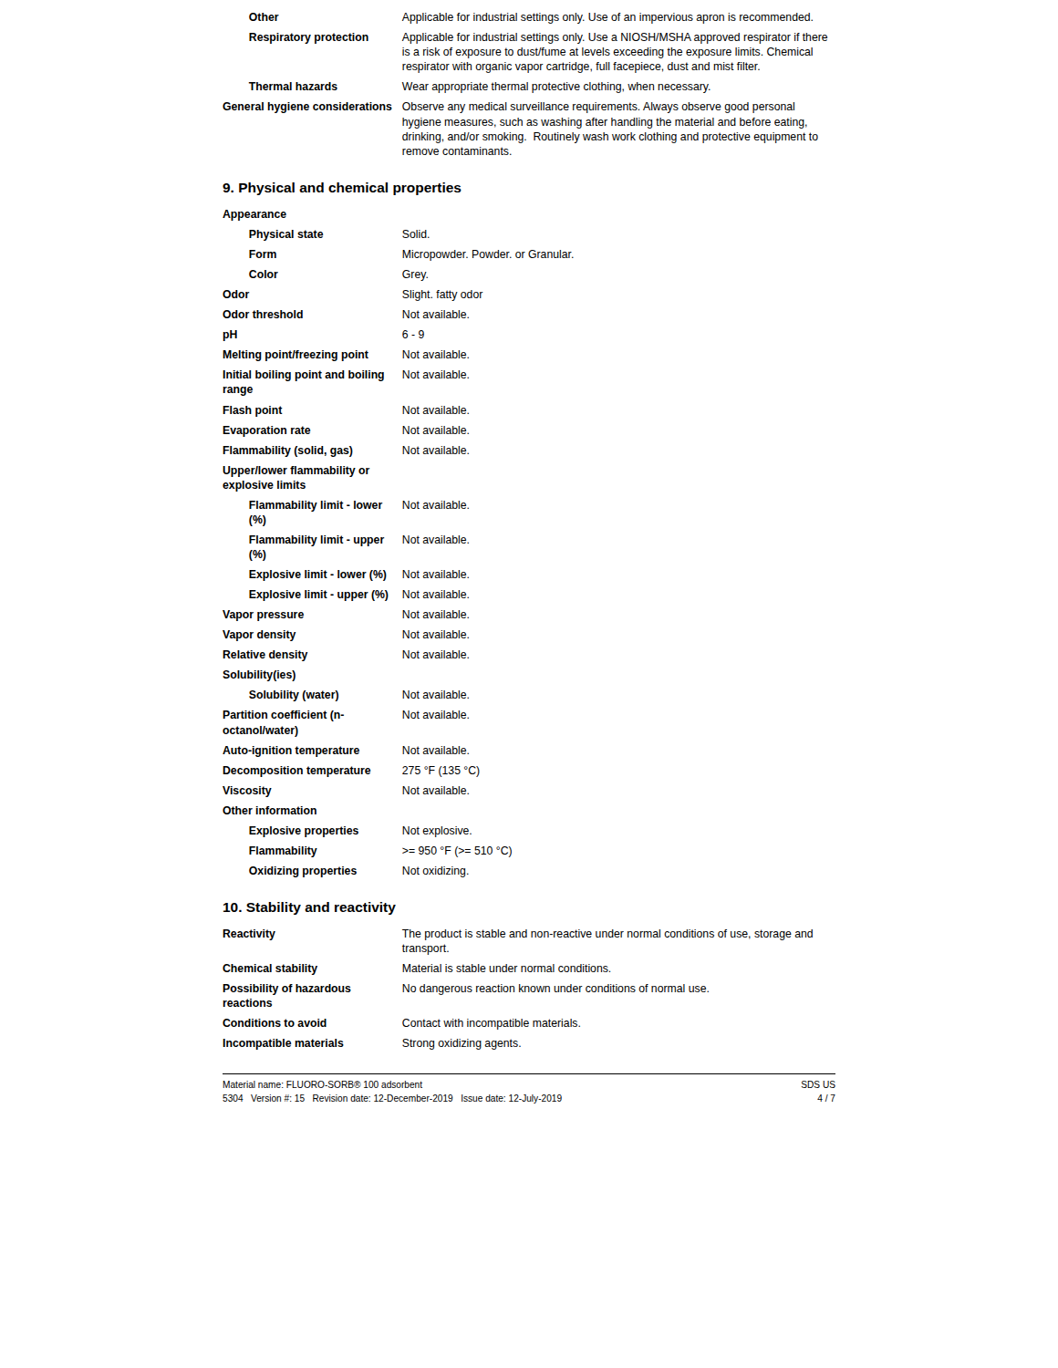| Other | Applicable for industrial settings only. Use of an impervious apron is recommended. |
| Respiratory protection | Applicable for industrial settings only. Use a NIOSH/MSHA approved respirator if there is a risk of exposure to dust/fume at levels exceeding the exposure limits. Chemical respirator with organic vapor cartridge, full facepiece, dust and mist filter. |
| Thermal hazards | Wear appropriate thermal protective clothing, when necessary. |
| General hygiene considerations | Observe any medical surveillance requirements. Always observe good personal hygiene measures, such as washing after handling the material and before eating, drinking, and/or smoking. Routinely wash work clothing and protective equipment to remove contaminants. |
9. Physical and chemical properties
| Appearance | |
| Physical state | Solid. |
| Form | Micropowder. Powder. or Granular. |
| Color | Grey. |
| Odor | Slight. fatty odor |
| Odor threshold | Not available. |
| pH | 6 - 9 |
| Melting point/freezing point | Not available. |
| Initial boiling point and boiling range | Not available. |
| Flash point | Not available. |
| Evaporation rate | Not available. |
| Flammability (solid, gas) | Not available. |
| Upper/lower flammability or explosive limits | |
| Flammability limit - lower (%) | Not available. |
| Flammability limit - upper (%) | Not available. |
| Explosive limit - lower (%) | Not available. |
| Explosive limit - upper (%) | Not available. |
| Vapor pressure | Not available. |
| Vapor density | Not available. |
| Relative density | Not available. |
| Solubility(ies) | |
| Solubility (water) | Not available. |
| Partition coefficient (n-octanol/water) | Not available. |
| Auto-ignition temperature | Not available. |
| Decomposition temperature | 275 °F (135 °C) |
| Viscosity | Not available. |
| Other information | |
| Explosive properties | Not explosive. |
| Flammability | >= 950 °F (>= 510 °C) |
| Oxidizing properties | Not oxidizing. |
10. Stability and reactivity
| Reactivity | The product is stable and non-reactive under normal conditions of use, storage and transport. |
| Chemical stability | Material is stable under normal conditions. |
| Possibility of hazardous reactions | No dangerous reaction known under conditions of normal use. |
| Conditions to avoid | Contact with incompatible materials. |
| Incompatible materials | Strong oxidizing agents. |
Material name: FLUORO-SORB® 100 adsorbent
5304 Version #: 15 Revision date: 12-December-2019 Issue date: 12-July-2019
SDS US
4 / 7